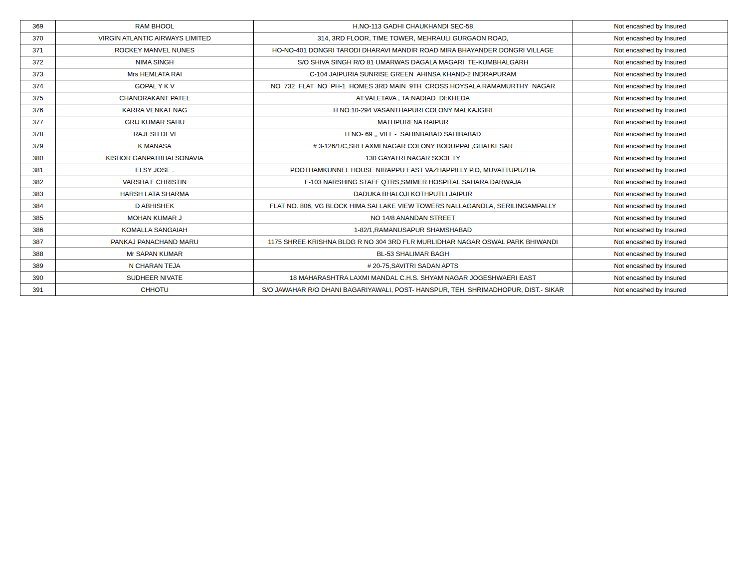| 369 | RAM BHOOL | H.NO-113 GADHI CHAUKHANDI SEC-58 | Not encashed by Insured |
| 370 | VIRGIN ATLANTIC AIRWAYS LIMITED | 314, 3RD FLOOR, TIME TOWER, MEHRAULI GURGAON ROAD, | Not encashed by Insured |
| 371 | ROCKEY MANVEL NUNES | HO-NO-401 DONGRI TARODI DHARAVI MANDIR ROAD MIRA BHAYANDER DONGRI VILLAGE | Not encashed by Insured |
| 372 | NIMA SINGH | S/O SHIVA SINGH R/O 81 UMARWAS DAGALA MAGARI TE-KUMBHALGARH | Not encashed by Insured |
| 373 | Mrs HEMLATA RAI | C-104 JAIPURIA SUNRISE GREEN AHINSA KHAND-2 INDRAPURAM | Not encashed by Insured |
| 374 | GOPAL Y K V | NO 732 FLAT NO PH-1 HOMES 3RD MAIN 9TH CROSS HOYSALA RAMAMURTHY NAGAR | Not encashed by Insured |
| 375 | CHANDRAKANT PATEL | AT:VALETAVA , TA:NADIAD DI:KHEDA | Not encashed by Insured |
| 376 | KARRA VENKAT NAG | H NO:10-294 VASANTHAPURI COLONY MALKAJGIRI | Not encashed by Insured |
| 377 | GRIJ KUMAR SAHU | MATHPURENA RAIPUR | Not encashed by Insured |
| 378 | RAJESH DEVI | H NO- 69 ,, VILL - SAHINBABAD SAHIBABAD | Not encashed by Insured |
| 379 | K MANASA | # 3-126/1/C,SRI LAXMI NAGAR COLONY BODUPPAL,GHATKESAR | Not encashed by Insured |
| 380 | KISHOR GANPATBHAI SONAVIA | 130 GAYATRI NAGAR SOCIETY | Not encashed by Insured |
| 381 | ELSY JOSE . | POOTHAMKUNNEL HOUSE NIRAPPU EAST VAZHAPPILLY P.O, MUVATTUPUZHA | Not encashed by Insured |
| 382 | VARSHA F CHRISTIN | F-103 NARSHING STAFF QTRS,SMIMER HOSPITAL SAHARA DARWAJA | Not encashed by Insured |
| 383 | HARSH LATA SHARMA | DADUKA BHALOJI KOTHPUTLI JAIPUR | Not encashed by Insured |
| 384 | D ABHISHEK | FLAT NO. 806, VG BLOCK HIMA SAI LAKE VIEW TOWERS NALLAGANDLA, SERILINGAMPALLY | Not encashed by Insured |
| 385 | MOHAN KUMAR J | NO 14/8 ANANDAN STREET | Not encashed by Insured |
| 386 | KOMALLA SANGAIAH | 1-82/1,RAMANUSAPUR SHAMSHABAD | Not encashed by Insured |
| 387 | PANKAJ PANACHAND MARU | 1175 SHREE KRISHNA BLDG R NO 304 3RD FLR MURLIDHAR NAGAR OSWAL PARK BHIWANDI | Not encashed by Insured |
| 388 | Mr SAPAN KUMAR | BL-53 SHALIMAR BAGH | Not encashed by Insured |
| 389 | N CHARAN TEJA | # 20-75,SAVITRI SADAN APTS | Not encashed by Insured |
| 390 | SUDHEER NIVATE | 18 MAHARASHTRA LAXMI MANDAL C.H.S. SHYAM NAGAR JOGESHWAERI EAST | Not encashed by Insured |
| 391 | CHHOTU | S/O JAWAHAR R/O DHANI BAGARIYAWALI, POST- HANSPUR, TEH. SHRIMADHOPUR, DIST.- SIKAR | Not encashed by Insured |